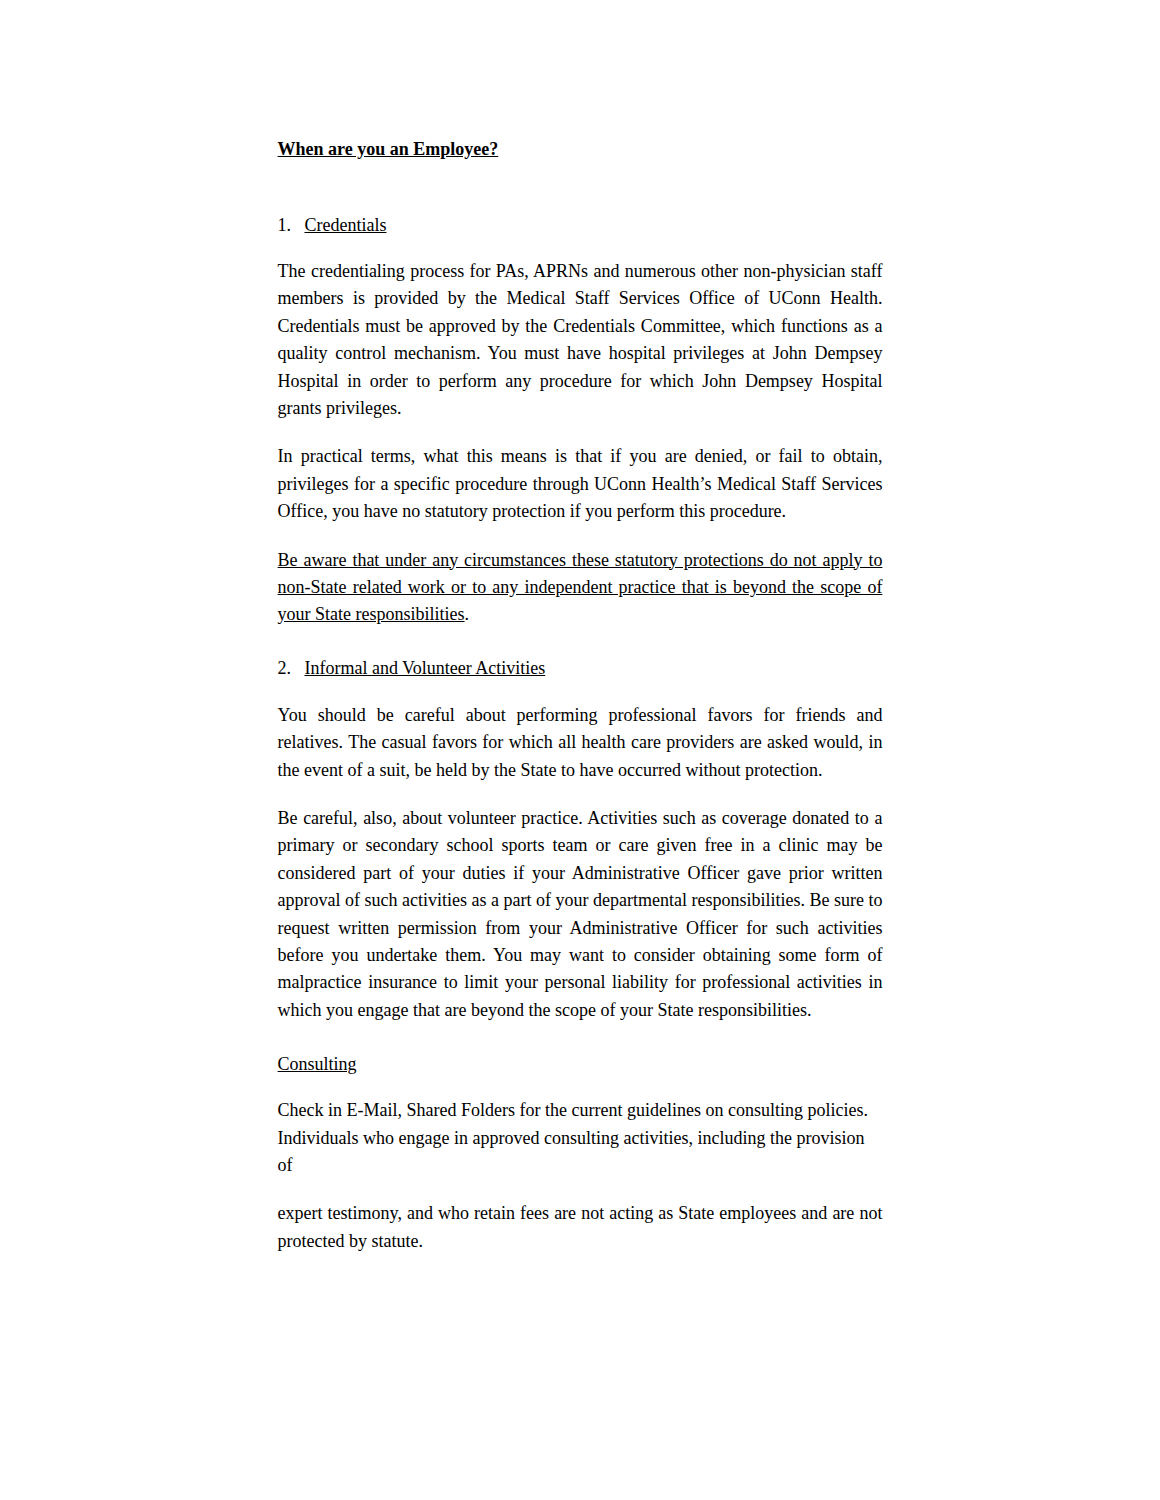When are you an Employee?
1. Credentials
The credentialing process for PAs, APRNs and numerous other non-physician staff members is provided by the Medical Staff Services Office of UConn Health. Credentials must be approved by the Credentials Committee, which functions as a quality control mechanism. You must have hospital privileges at John Dempsey Hospital in order to perform any procedure for which John Dempsey Hospital grants privileges.
In practical terms, what this means is that if you are denied, or fail to obtain, privileges for a specific procedure through UConn Health’s Medical Staff Services Office, you have no statutory protection if you perform this procedure.
Be aware that under any circumstances these statutory protections do not apply to non-State related work or to any independent practice that is beyond the scope of your State responsibilities.
2. Informal and Volunteer Activities
You should be careful about performing professional favors for friends and relatives. The casual favors for which all health care providers are asked would, in the event of a suit, be held by the State to have occurred without protection.
Be careful, also, about volunteer practice. Activities such as coverage donated to a primary or secondary school sports team or care given free in a clinic may be considered part of your duties if your Administrative Officer gave prior written approval of such activities as a part of your departmental responsibilities. Be sure to request written permission from your Administrative Officer for such activities before you undertake them. You may want to consider obtaining some form of malpractice insurance to limit your personal liability for professional activities in which you engage that are beyond the scope of your State responsibilities.
Consulting
Check in E-Mail, Shared Folders for the current guidelines on consulting policies.
Individuals who engage in approved consulting activities, including the provision of
expert testimony, and who retain fees are not acting as State employees and are not protected by statute.